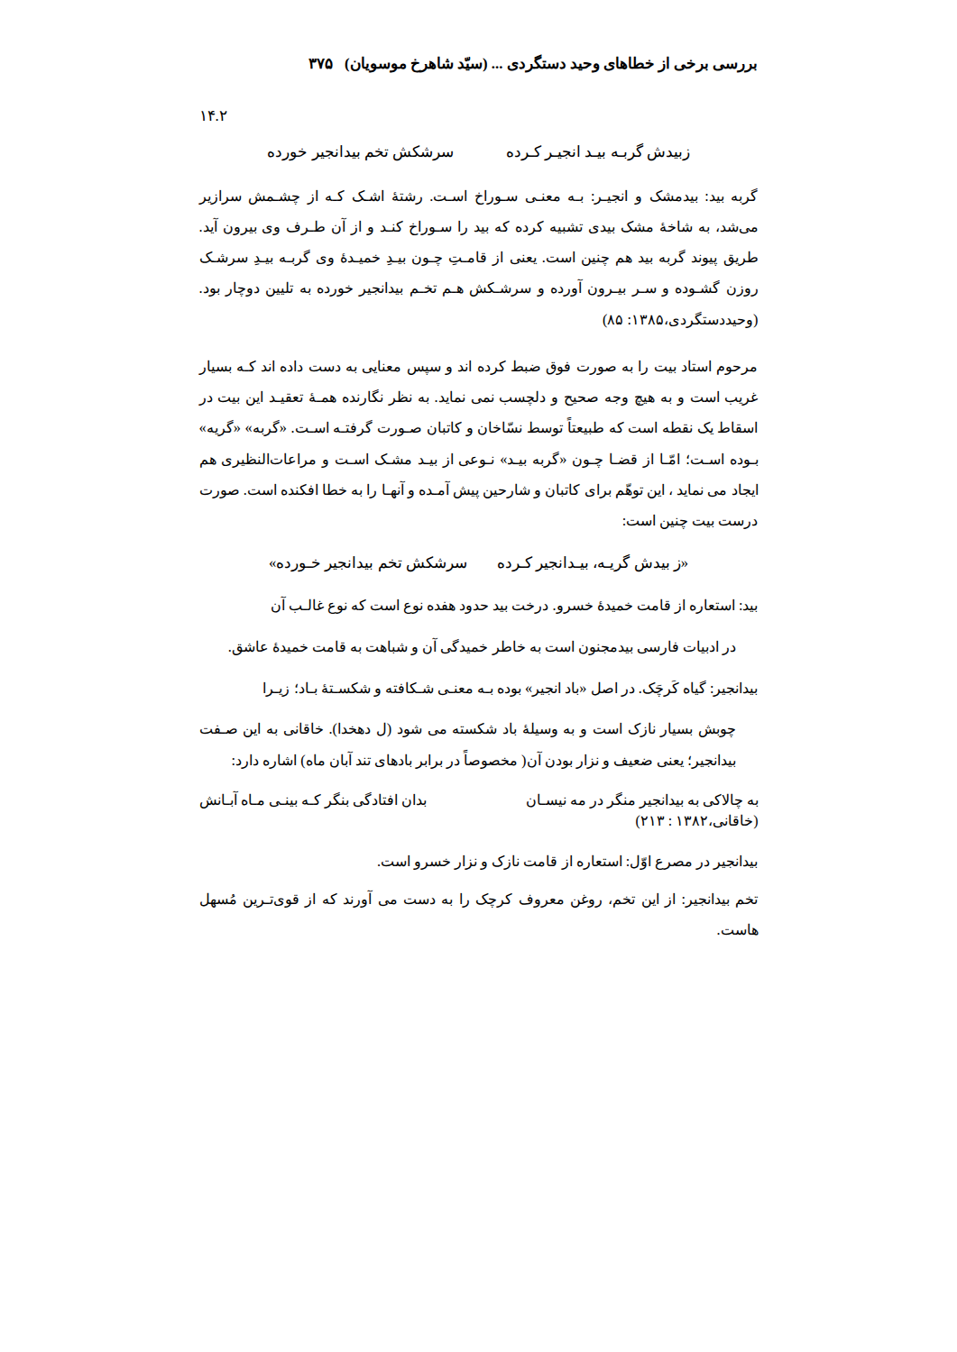بررسی برخی از خطاهای وحید دستگردی ... (سیّد شاهرخ موسویان) ۳۷۵
۱۴.۲
زبیدش گربـه بیـد انجیـر کـرده سرشکش تخم بیدانجیر خورده
گربه بید: بیدمشک و انجیـر: بـه معنـی سـوراخ اسـت. رشتهٔ اشـک کـه از چشـمش سرازیر می‌شد، به شاخهٔ مشک بیدی تشبیه کرده که بید را سـوراخ کنـد و از آن طـرف وی بیرون آید. طریق پیوند گربه بید هم چنین است. یعنی از قامـتِ چـون بیـدِ خمیـدهٔ وی گربـه بیـدِ سرشـک روزن گشـوده و سـر بیـرون آورده و سرشـکش هـم تخـم بیدانجیر خورده به تلیین دوچار بود. (وحیددستگردی،۱۳۸۵: ۸۵)
مرحوم استاد بیت را به صورت فوق ضبط کرده اند و سپس معنایی به دست داده اند کـه بسیار غریب است و به هیچ وجه صحیح و دلچسب نمی نماید. به نظر نگارنده همـهٔ تعقیـد این بیت در اسقاط یک نقطه است که طبیعتاً توسط نسّاخان و کاتبان صـورت گرفتـه اسـت. «گربه» «گریه» بـوده اسـت؛ امّـا از قضـا چـون «گربه بیـد» نـوعی از بیـد مشـک اسـت و مراعات‌النظیری هم ایجاد می نماید ، این توهّم برای کاتبان و شارحین پیش آمـده و آنهـا را به خطا افکنده است. صورت درست بیت چنین است:
«ز بیدش گریـه، بیـدانجیر کـرده سرشکش تخم بیدانجیر خـورده»
بید: استعاره از قامت خمیدهٔ خسرو. درخت بید حدود هفده نوع است که نوع غالـب آن
در ادبیات فارسی بیدمجنون است به خاطر خمیدگی آن و شباهت به قامت خمیدهٔ عاشق.
بیدانجیر: گیاه کَرچَک. در اصل «باد انجیر» بوده بـه معنـی شـکافته و شکسـتهٔ بـاد؛ زیـرا
چوبش بسیار نازک است و به وسیلهٔ باد شکسته می شود (ل دهخدا). خاقانی به این صـفت بیدانجیر؛ یعنی ضعیف و نزار بودن آن( مخصوصاً در برابر بادهای تند آبان ماه) اشاره دارد:
به چالاکی به بیدانجیر منگر در مه نیسـان بدان افتادگی بنگر کـه بینـی مـاه آبـانش
(خاقانی،۱۳۸۲ : ۲۱۳)
بیدانجیر در مصرع اوّل: استعاره از قامت نازک و نزار خسرو است.
تخم بیدانجیر: از این تخم، روغن معروف کرچک را به دست می آورند که از قوی‌تـرین مُسهل هاست.